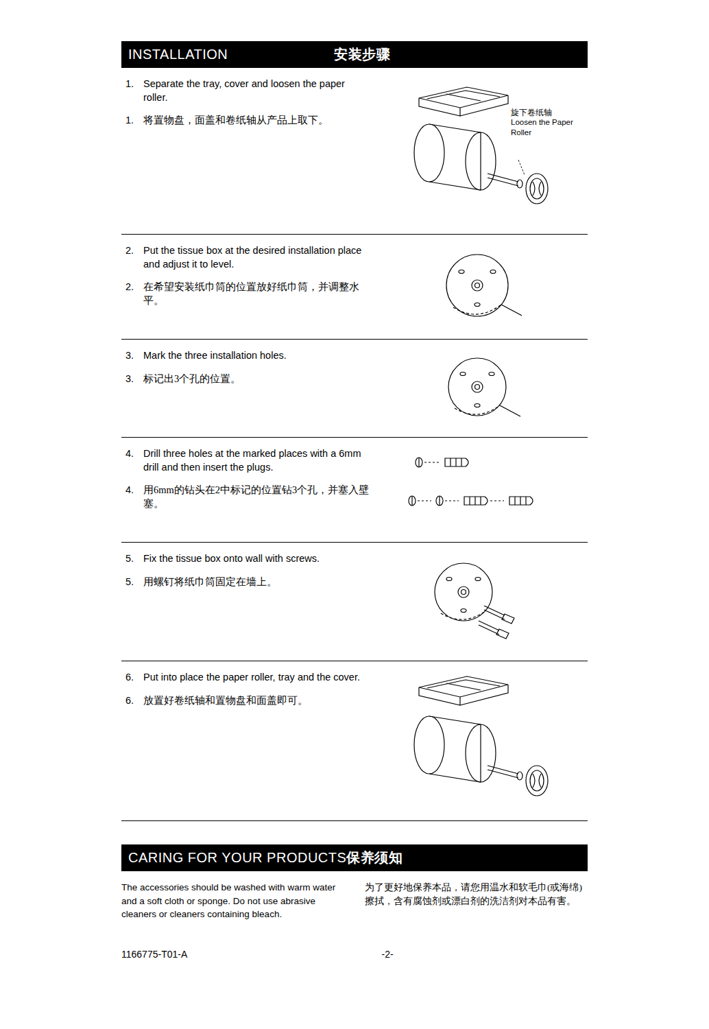INSTALLATION 安装步骤
| 1. Separate the tray, cover and loosen the paper roller. 1. 将置物盘，面盖和卷纸轴从产品上取下。 | 旋下卷纸轴 Loosen the Paper Roller |
| 2. Put the tissue box at the desired installation place and adjust it to level. 2. 在希望安装纸巾筒的位置放好纸巾筒，并调整水平。 | |
| 3. Mark the three installation holes. 3. 标记出3个孔的位置。 | |
| 4. Drill three holes at the marked places with a 6mm drill and then insert the plugs. 4. 用6mm的钻头在2中标记的位置钻3个孔，并塞入壁塞。 | |
| 5. Fix the tissue box onto wall with screws. 5. 用螺钉将纸巾筒固定在墙上。 | |
| 6. Put into place the paper roller, tray and the cover. 6. 放置好卷纸轴和置物盘和面盖即可。 | |
CARING FOR YOUR PRODUCTS 保养须知
The accessories should be washed with warm water and a soft cloth or sponge. Do not use abrasive cleaners or cleaners containing bleach.
为了更好地保养本品，请您用温水和软毛巾(或海绵)擦拭，含有腐蚀剂或漂白剂的洗洁剂对本品有害。
1166775-T01-A
-2-